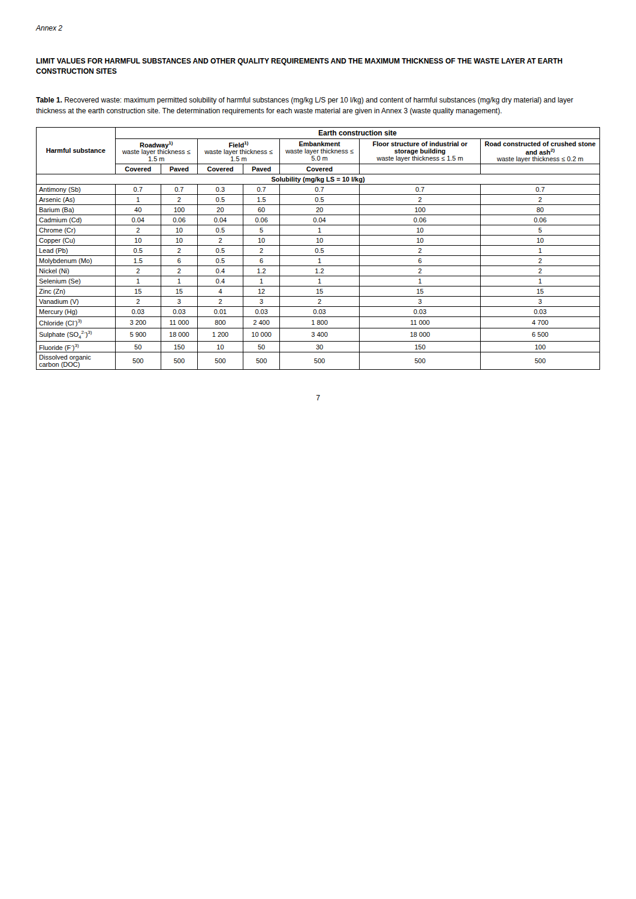Annex 2
Limit values for harmful substances and other quality requirements and the maximum thickness of the waste layer at earth construction sites
Table 1. Recovered waste: maximum permitted solubility of harmful substances (mg/kg L/S per 10 l/kg) and content of harmful substances (mg/kg dry material) and layer thickness at the earth construction site. The determination requirements for each waste material are given in Annex 3 (waste quality management).
| Harmful substance | Earth construction site |
| --- | --- |
| Roadway 1) waste layer thickness ≤ 1.5 m | Field 1) waste layer thickness ≤ 1.5 m | Embankment waste layer thickness ≤ 5.0 m | Floor structure of industrial or storage building waste layer thickness ≤ 1.5 m | Road constructed of crushed stone and ash 2) waste layer thickness ≤ 0.2 m |
| Covered | Paved | Covered | Paved | Covered | | |
| Solubility (mg/kg LS = 10 l/kg) |
| Antimony (Sb) | 0.7 | 0.7 | 0.3 | 0.7 | 0.7 | 0.7 | 0.7 |
| Arsenic (As) | 1 | 2 | 0.5 | 1.5 | 0.5 | 2 | 2 |
| Barium (Ba) | 40 | 100 | 20 | 60 | 20 | 100 | 80 |
| Cadmium (Cd) | 0.04 | 0.06 | 0.04 | 0.06 | 0.04 | 0.06 | 0.06 |
| Chrome (Cr) | 2 | 10 | 0.5 | 5 | 1 | 10 | 5 |
| Copper (Cu) | 10 | 10 | 2 | 10 | 10 | 10 | 10 |
| Lead (Pb) | 0.5 | 2 | 0.5 | 2 | 0.5 | 2 | 1 |
| Molybdenum (Mo) | 1.5 | 6 | 0.5 | 6 | 1 | 6 | 2 |
| Nickel (Ni) | 2 | 2 | 0.4 | 1.2 | 1.2 | 2 | 2 |
| Selenium (Se) | 1 | 1 | 0.4 | 1 | 1 | 1 | 1 |
| Zinc (Zn) | 15 | 15 | 4 | 12 | 15 | 15 | 15 |
| Vanadium (V) | 2 | 3 | 2 | 3 | 2 | 3 | 3 |
| Mercury (Hg) | 0.03 | 0.03 | 0.01 | 0.03 | 0.03 | 0.03 | 0.03 |
| Chloride (Cl - ) 3) | 3 200 | 11 000 | 800 | 2 400 | 1 800 | 11 000 | 4 700 |
| Sulphate (SO 4 2- ) 3) | 5 900 | 18 000 | 1 200 | 10 000 | 3 400 | 18 000 | 6 500 |
| Fluoride (F - ) 3) | 50 | 150 | 10 | 50 | 30 | 150 | 100 |
| Dissolved organic carbon (DOC) | 500 | 500 | 500 | 500 | 500 | 500 | 500 |
7